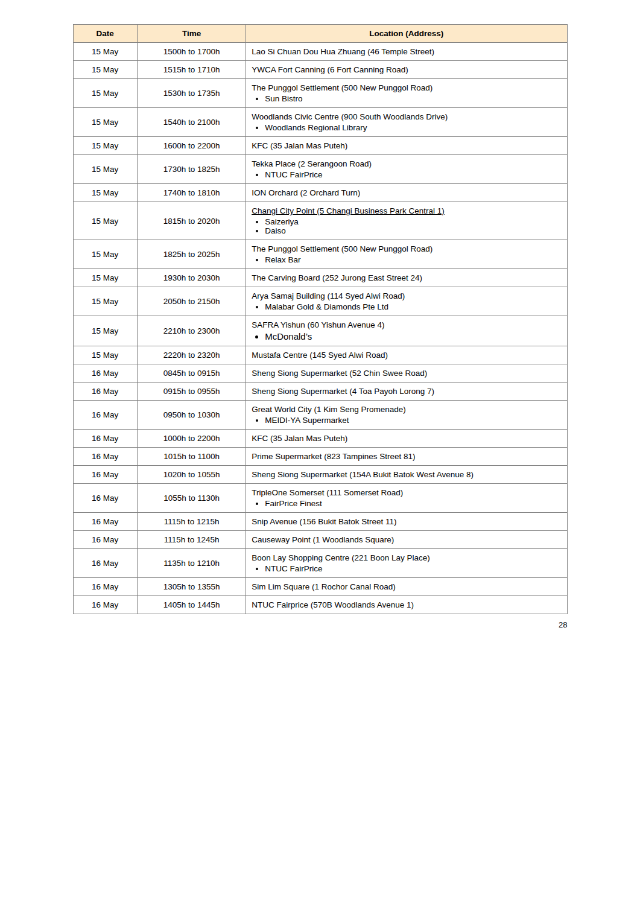| Date | Time | Location (Address) |
| --- | --- | --- |
| 15 May | 1500h to 1700h | Lao Si Chuan Dou Hua Zhuang (46 Temple Street) |
| 15 May | 1515h to 1710h | YWCA Fort Canning (6 Fort Canning Road) |
| 15 May | 1530h to 1735h | The Punggol Settlement (500 New Punggol Road) Sun Bistro |
| 15 May | 1540h to 2100h | Woodlands Civic Centre (900 South Woodlands Drive) Woodlands Regional Library |
| 15 May | 1600h to 2200h | KFC (35 Jalan Mas Puteh) |
| 15 May | 1730h to 1825h | Tekka Place (2 Serangoon Road) NTUC FairPrice |
| 15 May | 1740h to 1810h | ION Orchard (2 Orchard Turn) |
| 15 May | 1815h to 2020h | Changi City Point (5 Changi Business Park Central 1) Saizeriya Daiso |
| 15 May | 1825h to 2025h | The Punggol Settlement (500 New Punggol Road) Relax Bar |
| 15 May | 1930h to 2030h | The Carving Board (252 Jurong East Street 24) |
| 15 May | 2050h to 2150h | Arya Samaj Building (114 Syed Alwi Road) Malabar Gold & Diamonds Pte Ltd |
| 15 May | 2210h to 2300h | SAFRA Yishun (60 Yishun Avenue 4) McDonald’s |
| 15 May | 2220h to 2320h | Mustafa Centre (145 Syed Alwi Road) |
| 16 May | 0845h to 0915h | Sheng Siong Supermarket (52 Chin Swee Road) |
| 16 May | 0915h to 0955h | Sheng Siong Supermarket (4 Toa Payoh Lorong 7) |
| 16 May | 0950h to 1030h | Great World City (1 Kim Seng Promenade) MEIDI-YA Supermarket |
| 16 May | 1000h to 2200h | KFC (35 Jalan Mas Puteh) |
| 16 May | 1015h to 1100h | Prime Supermarket (823 Tampines Street 81) |
| 16 May | 1020h to 1055h | Sheng Siong Supermarket (154A Bukit Batok West Avenue 8) |
| 16 May | 1055h to 1130h | TripleOne Somerset (111 Somerset Road) FairPrice Finest |
| 16 May | 1115h to 1215h | Snip Avenue (156 Bukit Batok Street 11) |
| 16 May | 1115h to 1245h | Causeway Point (1 Woodlands Square) |
| 16 May | 1135h to 1210h | Boon Lay Shopping Centre (221 Boon Lay Place) NTUC FairPrice |
| 16 May | 1305h to 1355h | Sim Lim Square (1 Rochor Canal Road) |
| 16 May | 1405h to 1445h | NTUC Fairprice (570B Woodlands Avenue 1) |
28